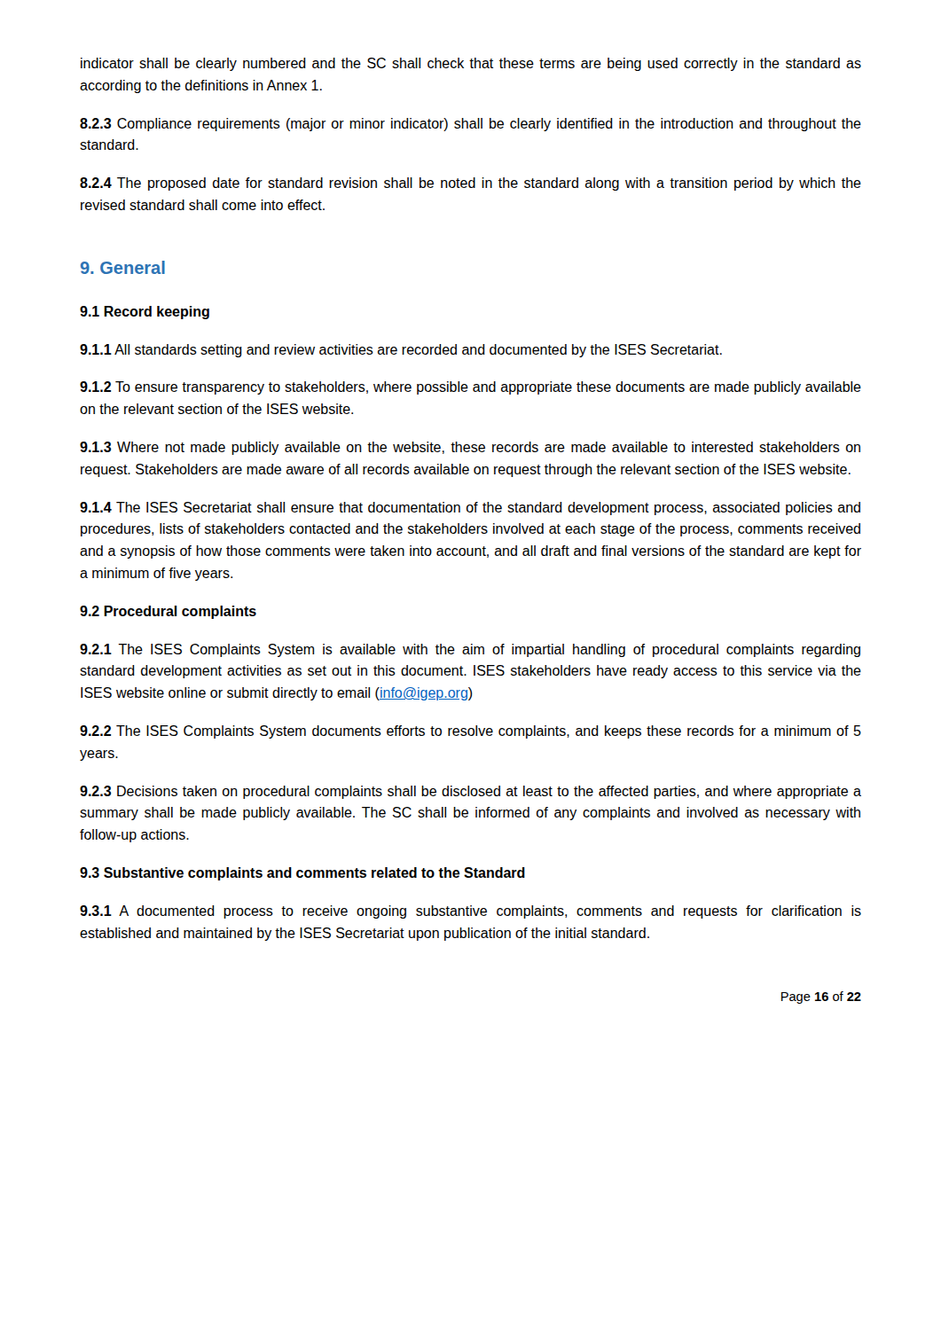indicator shall be clearly numbered and the SC shall check that these terms are being used correctly in the standard as according to the definitions in Annex 1.
8.2.3 Compliance requirements (major or minor indicator) shall be clearly identified in the introduction and throughout the standard.
8.2.4 The proposed date for standard revision shall be noted in the standard along with a transition period by which the revised standard shall come into effect.
9. General
9.1 Record keeping
9.1.1 All standards setting and review activities are recorded and documented by the ISES Secretariat.
9.1.2 To ensure transparency to stakeholders, where possible and appropriate these documents are made publicly available on the relevant section of the ISES website.
9.1.3 Where not made publicly available on the website, these records are made available to interested stakeholders on request. Stakeholders are made aware of all records available on request through the relevant section of the ISES website.
9.1.4 The ISES Secretariat shall ensure that documentation of the standard development process, associated policies and procedures, lists of stakeholders contacted and the stakeholders involved at each stage of the process, comments received and a synopsis of how those comments were taken into account, and all draft and final versions of the standard are kept for a minimum of five years.
9.2 Procedural complaints
9.2.1 The ISES Complaints System is available with the aim of impartial handling of procedural complaints regarding standard development activities as set out in this document. ISES stakeholders have ready access to this service via the ISES website online or submit directly to email (info@igep.org)
9.2.2 The ISES Complaints System documents efforts to resolve complaints, and keeps these records for a minimum of 5 years.
9.2.3 Decisions taken on procedural complaints shall be disclosed at least to the affected parties, and where appropriate a summary shall be made publicly available. The SC shall be informed of any complaints and involved as necessary with follow-up actions.
9.3 Substantive complaints and comments related to the Standard
9.3.1 A documented process to receive ongoing substantive complaints, comments and requests for clarification is established and maintained by the ISES Secretariat upon publication of the initial standard.
Page 16 of 22